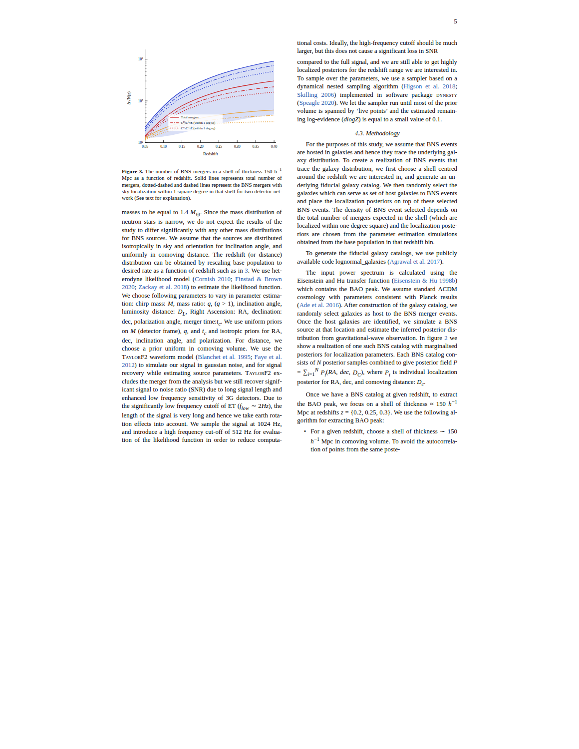5
102 103 104 0.05 0.10 0.15 0.20 0.25 0.30 0.35 0.40 Redshift Δ√N(z) Total mergers CU2CA2E (within 1 deg sq) CU1CA1E (within 1 deg sq)
Figure 3. The number of BNS mergers in a shell of thickness 150 h−1 Mpc as a function of redshift. Solid lines represents total number of mergers, dotted-dashed and dashed lines represent the BNS mergers with sky localization within 1 square degree in that shell for two detector network (See text for explanation).
masses to be equal to 1.4 M⊙. Since the mass distribution of neutron stars is narrow, we do not expect the results of the study to differ significantly with any other mass distributions for BNS sources. We assume that the sources are distributed isotropically in sky and orientation for inclination angle, and uniformly in comoving distance. The redshift (or distance) distribution can be obtained by rescaling base population to desired rate as a function of redshift such as in 3. We use heterodyne likelihood model (Cornish 2010; Finstad & Brown 2020; Zackay et al. 2018) to estimate the likelihood function. We choose following parameters to vary in parameter estimation: chirp mass: M, mass ratio: q, (q > 1), inclination angle, luminosity distance: DL, Right Ascension: RA, declination: dec, polarization angle, merger time:tc. We use uniform priors on M (detector frame), q, and tc and isotropic priors for RA, dec, inclination angle, and polarization. For distance, we choose a prior uniform in comoving volume. We use the TaylorF2 waveform model (Blanchet et al. 1995; Faye et al. 2012) to simulate our signal in gaussian noise, and for signal recovery while estimating source parameters. TaylorF2 excludes the merger from the analysis but we still recover significant signal to noise ratio (SNR) due to long signal length and enhanced low frequency sensitivity of 3G detectors. Due to the significantly low frequency cutoff of ET (flow ∼ 2Hz), the length of the signal is very long and hence we take earth rotation effects into account. We sample the signal at 1024 Hz, and introduce a high frequency cut-off of 512 Hz for evaluation of the likelihood function in order to reduce computational costs. Ideally, the high-frequency cutoff should be much larger, but this does not cause a significant loss in SNR
compared to the full signal, and we are still able to get highly localized posteriors for the redshift range we are interested in. To sample over the parameters, we use a sampler based on a dynamical nested sampling algorithm (Higson et al. 2018; Skilling 2006) implemented in software package dynesty (Speagle 2020). We let the sampler run until most of the prior volume is spanned by ‘live points’ and the estimated remaining log-evidence (dlogZ) is equal to a small value of 0.1.
4.3. Methodology
For the purposes of this study, we assume that BNS events are hosted in galaxies and hence they trace the underlying galaxy distribution. To create a realization of BNS events that trace the galaxy distribution, we first choose a shell centred around the redshift we are interested in, and generate an underlying fiducial galaxy catalog. We then randomly select the galaxies which can serve as set of host galaxies to BNS events and place the localization posteriors on top of these selected BNS events. The density of BNS event selected depends on the total number of mergers expected in the shell (which are localized within one degree square) and the localization posteriors are chosen from the parameter estimation simulations obtained from the base population in that redshift bin.
To generate the fiducial galaxy catalogs, we use publicly available code lognormal_galaxies (Agrawal et al. 2017).
The input power spectrum is calculated using the Eisenstein and Hu transfer function (Eisenstein & Hu 1998b) which contains the BAO peak. We assume standard ΛCDM cosmology with parameters consistent with Planck results (Ade et al. 2016). After construction of the galaxy catalog, we randomly select galaxies as host to the BNS merger events. Once the host galaxies are identified, we simulate a BNS source at that location and estimate the inferred posterior distribution from gravitational-wave observation. In figure 2 we show a realization of one such BNS catalog with marginalised posteriors for localization parameters. Each BNS catalog consists of N posterior samples combined to give posterior field P = ∑i=1N Pi(RA, dec, DC), where Pi is individual localization posterior for RA, dec, and comoving distance: Dc.
Once we have a BNS catalog at given redshift, to extract the BAO peak, we focus on a shell of thickness ≈ 150 h−1 Mpc at redshifts z = {0.2, 0.25, 0.3}. We use the following algorithm for extracting BAO peak:
For a given redshift, choose a shell of thickness ∼ 150 h−1 Mpc in comoving volume. To avoid the autocorrelation of points from the same poste-